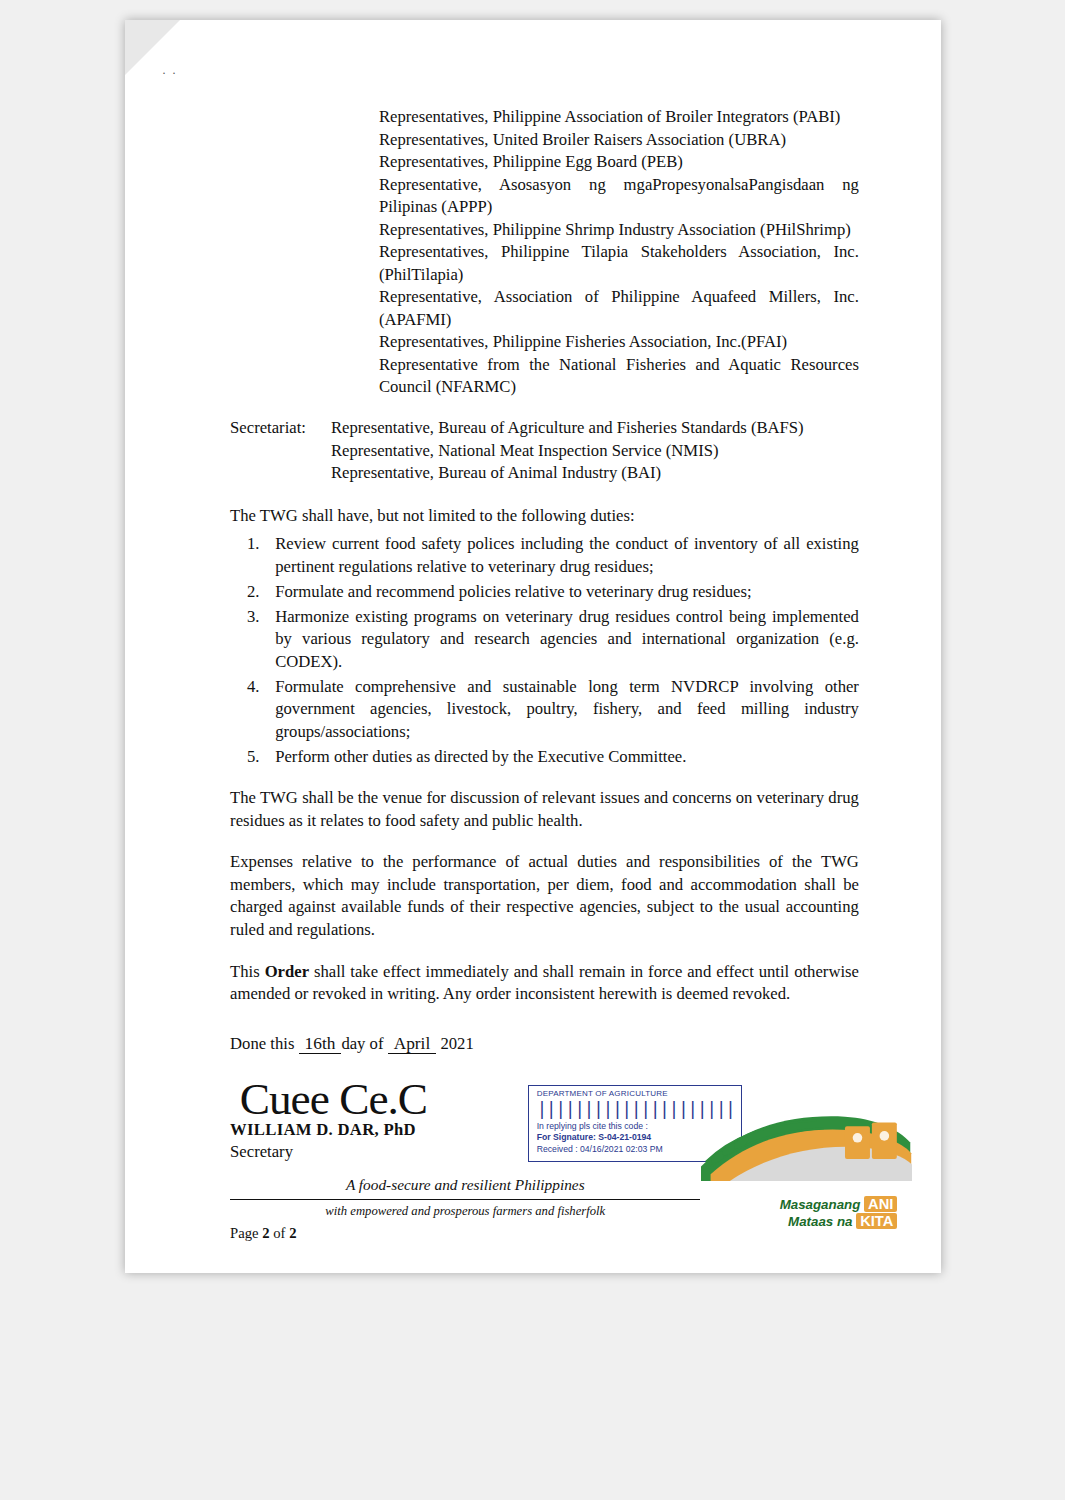. .
Representatives, Philippine Association of Broiler Integrators (PABI)
Representatives, United Broiler Raisers Association (UBRA)
Representatives, Philippine Egg Board (PEB)
Representative, Asosasyon ng mgaPropesyonalsaPangisdaan ng Pilipinas (APPP)
Representatives, Philippine Shrimp Industry Association (PHilShrimp)
Representatives, Philippine Tilapia Stakeholders Association, Inc. (PhilTilapia)
Representative, Association of Philippine Aquafeed Millers, Inc. (APAFMI)
Representatives, Philippine Fisheries Association, Inc.(PFAI)
Representative from the National Fisheries and Aquatic Resources Council (NFARMC)
Secretariat:
Representative, Bureau of Agriculture and Fisheries Standards (BAFS)
Representative, National Meat Inspection Service (NMIS)
Representative, Bureau of Animal Industry (BAI)
The TWG shall have, but not limited to the following duties:
Review current food safety polices including the conduct of inventory of all existing pertinent regulations relative to veterinary drug residues;
Formulate and recommend policies relative to veterinary drug residues;
Harmonize existing programs on veterinary drug residues control being implemented by various regulatory and research agencies and international organization (e.g. CODEX).
Formulate comprehensive and sustainable long term NVDRCP involving other government agencies, livestock, poultry, fishery, and feed milling industry groups/associations;
Perform other duties as directed by the Executive Committee.
The TWG shall be the venue for discussion of relevant issues and concerns on veterinary drug residues as it relates to food safety and public health.
Expenses relative to the performance of actual duties and responsibilities of the TWG members, which may include transportation, per diem, food and accommodation shall be charged against available funds of their respective agencies, subject to the usual accounting ruled and regulations.
This Order shall take effect immediately and shall remain in force and effect until otherwise amended or revoked in writing. Any order inconsistent herewith is deemed revoked.
Done this 16thday of April 2021
Cuee Ce.C
WILLIAM D. DAR, PhD
Secretary
DEPARTMENT OF AGRICULTURE
|||||||||||||||||||||||||||||||||||||||||||||||||
In replying pls cite this code :
For Signature: S-04-21-0194
Received : 04/16/2021 02:03 PM
A food-secure and resilient Philippines
with empowered and prosperous farmers and fisherfolk
Page 2 of 2
Masaganang ANI
Mataas na KITA